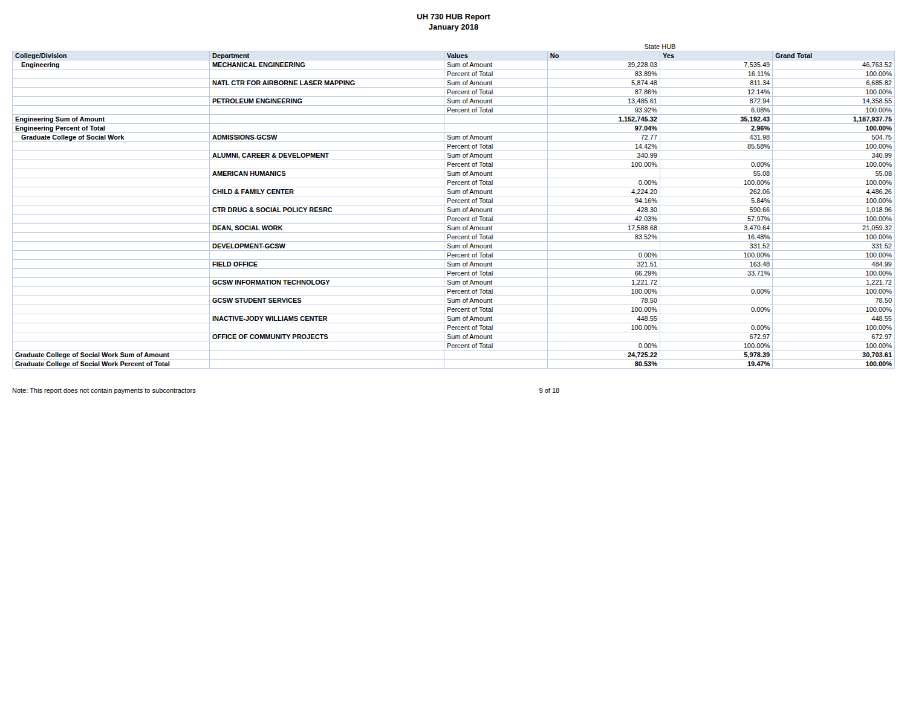UH 730 HUB Report
January 2018
| | | | State HUB | |
| --- | --- | --- | --- | --- |
| College/Division | Department | Values | No | Yes | Grand Total |
| Engineering | MECHANICAL ENGINEERING | Sum of Amount | 39,228.03 | 7,535.49 | 46,763.52 |
| | | Percent of Total | 83.89% | 16.11% | 100.00% |
| | NATL CTR FOR AIRBORNE LASER MAPPING | Sum of Amount | 5,874.48 | 811.34 | 6,685.82 |
| | | Percent of Total | 87.86% | 12.14% | 100.00% |
| | PETROLEUM ENGINEERING | Sum of Amount | 13,485.61 | 872.94 | 14,358.55 |
| | | Percent of Total | 93.92% | 6.08% | 100.00% |
| Engineering Sum of Amount | | | 1,152,745.32 | 35,192.43 | 1,187,937.75 |
| Engineering Percent of Total | | | 97.04% | 2.96% | 100.00% |
| Graduate College of Social Work | ADMISSIONS-GCSW | Sum of Amount | 72.77 | 431.98 | 504.75 |
| | | Percent of Total | 14.42% | 85.58% | 100.00% |
| | ALUMNI, CAREER & DEVELOPMENT | Sum of Amount | 340.99 | | 340.99 |
| | | Percent of Total | 100.00% | 0.00% | 100.00% |
| | AMERICAN HUMANICS | Sum of Amount | | 55.08 | 55.08 |
| | | Percent of Total | 0.00% | 100.00% | 100.00% |
| | CHILD & FAMILY CENTER | Sum of Amount | 4,224.20 | 262.06 | 4,486.26 |
| | | Percent of Total | 94.16% | 5.84% | 100.00% |
| | CTR DRUG & SOCIAL POLICY RESRC | Sum of Amount | 428.30 | 590.66 | 1,018.96 |
| | | Percent of Total | 42.03% | 57.97% | 100.00% |
| | DEAN, SOCIAL WORK | Sum of Amount | 17,588.68 | 3,470.64 | 21,059.32 |
| | | Percent of Total | 83.52% | 16.48% | 100.00% |
| | DEVELOPMENT-GCSW | Sum of Amount | | 331.52 | 331.52 |
| | | Percent of Total | 0.00% | 100.00% | 100.00% |
| | FIELD OFFICE | Sum of Amount | 321.51 | 163.48 | 484.99 |
| | | Percent of Total | 66.29% | 33.71% | 100.00% |
| | GCSW INFORMATION TECHNOLOGY | Sum of Amount | 1,221.72 | | 1,221.72 |
| | | Percent of Total | 100.00% | 0.00% | 100.00% |
| | GCSW STUDENT SERVICES | Sum of Amount | 78.50 | | 78.50 |
| | | Percent of Total | 100.00% | 0.00% | 100.00% |
| | INACTIVE-JODY WILLIAMS CENTER | Sum of Amount | 448.55 | | 448.55 |
| | | Percent of Total | 100.00% | 0.00% | 100.00% |
| | OFFICE OF COMMUNITY PROJECTS | Sum of Amount | | 672.97 | 672.97 |
| | | Percent of Total | 0.00% | 100.00% | 100.00% |
| Graduate College of Social Work Sum of Amount | | | 24,725.22 | 5,978.39 | 30,703.61 |
| Graduate College of Social Work Percent of Total | | | 80.53% | 19.47% | 100.00% |
Note: This report does not contain payments to subcontractors
9 of 18